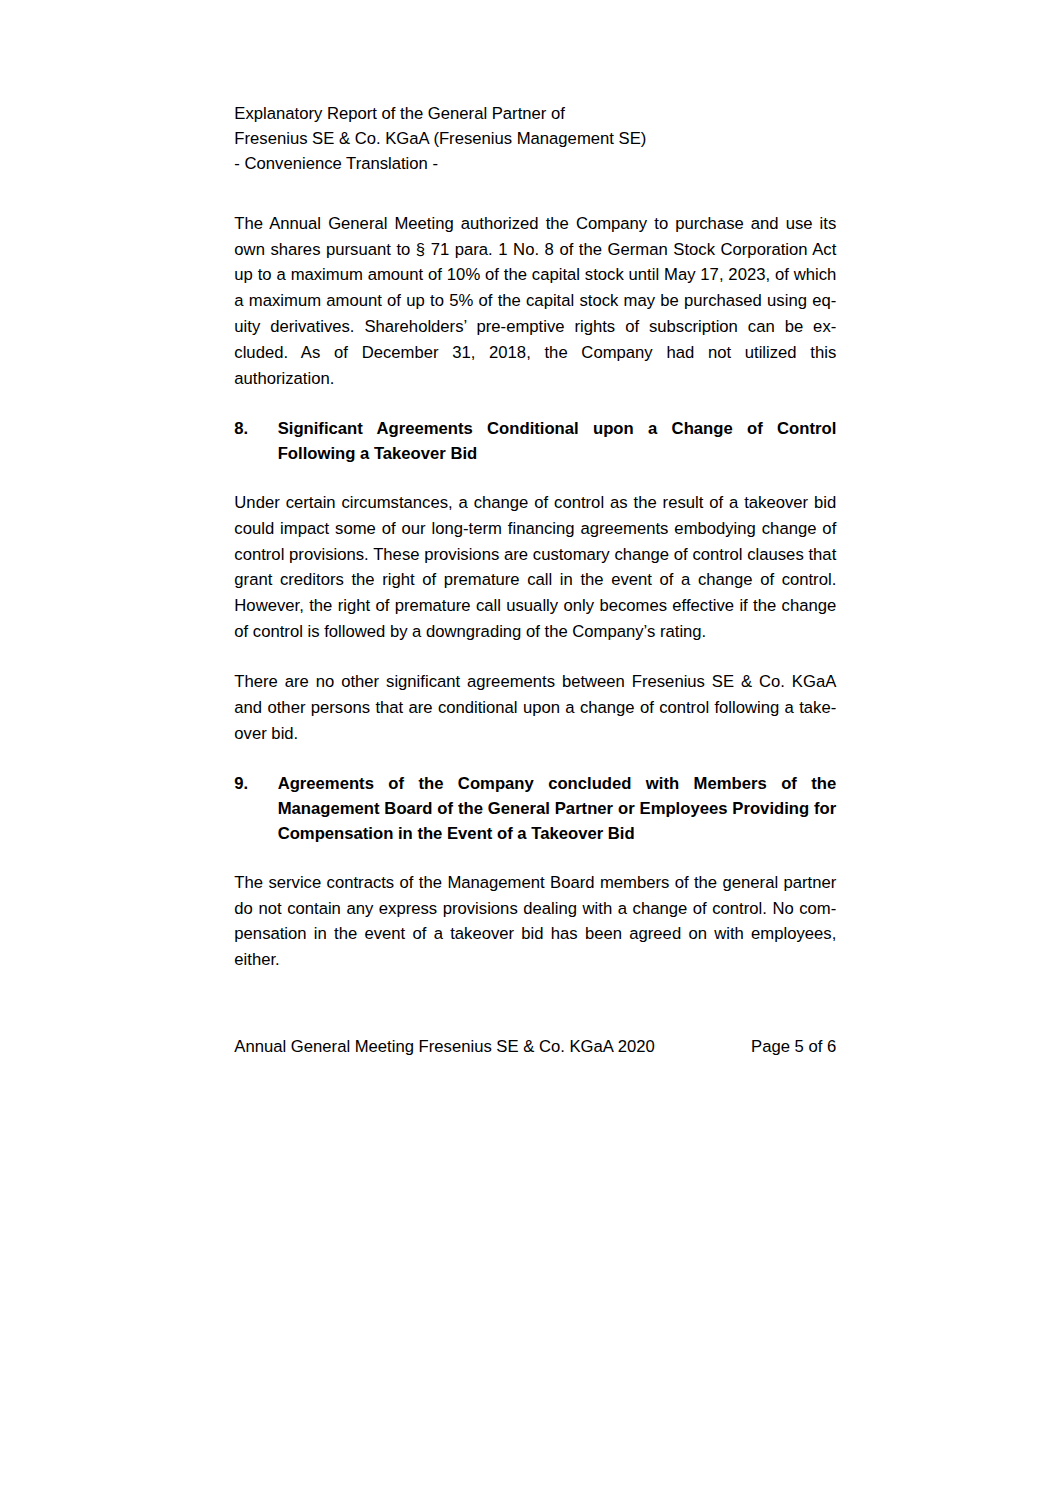Explanatory Report of the General Partner of
Fresenius SE & Co. KGaA (Fresenius Management SE)
- Convenience Translation -
The Annual General Meeting authorized the Company to purchase and use its own shares pursuant to § 71 para. 1 No. 8 of the German Stock Corporation Act up to a maximum amount of 10% of the capital stock until May 17, 2023, of which a maximum amount of up to 5% of the capital stock may be purchased using equity derivatives. Shareholders’ pre-emptive rights of subscription can be excluded. As of December 31, 2018, the Company had not utilized this authorization.
8. Significant Agreements Conditional upon a Change of Control Following a Takeover Bid
Under certain circumstances, a change of control as the result of a takeover bid could impact some of our long-term financing agreements embodying change of control provisions. These provisions are customary change of control clauses that grant creditors the right of premature call in the event of a change of control. However, the right of premature call usually only becomes effective if the change of control is followed by a downgrading of the Company’s rating.
There are no other significant agreements between Fresenius SE & Co. KGaA and other persons that are conditional upon a change of control following a takeover bid.
9. Agreements of the Company concluded with Members of the Management Board of the General Partner or Employees Providing for Compensation in the Event of a Takeover Bid
The service contracts of the Management Board members of the general partner do not contain any express provisions dealing with a change of control. No compensation in the event of a takeover bid has been agreed on with employees, either.
Annual General Meeting Fresenius SE & Co. KGaA 2020
Page 5 of 6